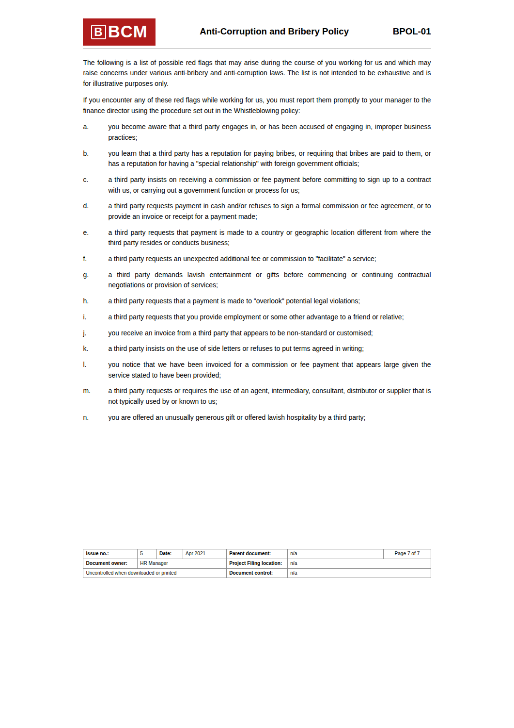BBCM
Anti-Corruption and Bribery Policy
BPOL-01
The following is a list of possible red flags that may arise during the course of you working for us and which may raise concerns under various anti-bribery and anti-corruption laws. The list is not intended to be exhaustive and is for illustrative purposes only.
If you encounter any of these red flags while working for us, you must report them promptly to your manager to the finance director using the procedure set out in the Whistleblowing policy:
you become aware that a third party engages in, or has been accused of engaging in, improper business practices;
you learn that a third party has a reputation for paying bribes, or requiring that bribes are paid to them, or has a reputation for having a "special relationship" with foreign government officials;
a third party insists on receiving a commission or fee payment before committing to sign up to a contract with us, or carrying out a government function or process for us;
a third party requests payment in cash and/or refuses to sign a formal commission or fee agreement, or to provide an invoice or receipt for a payment made;
a third party requests that payment is made to a country or geographic location different from where the third party resides or conducts business;
a third party requests an unexpected additional fee or commission to "facilitate" a service;
a third party demands lavish entertainment or gifts before commencing or continuing contractual negotiations or provision of services;
a third party requests that a payment is made to "overlook" potential legal violations;
a third party requests that you provide employment or some other advantage to a friend or relative;
you receive an invoice from a third party that appears to be non-standard or customised;
a third party insists on the use of side letters or refuses to put terms agreed in writing;
you notice that we have been invoiced for a commission or fee payment that appears large given the service stated to have been provided;
a third party requests or requires the use of an agent, intermediary, consultant, distributor or supplier that is not typically used by or known to us;
you are offered an unusually generous gift or offered lavish hospitality by a third party;
| Issue no.: | 5 | Date: | Apr 2021 | Parent document: | n/a | Page 7 of 7 |
| Document owner: | HR Manager | Project Filing location: | n/a |
| Uncontrolled when downloaded or printed | Document control: | n/a |